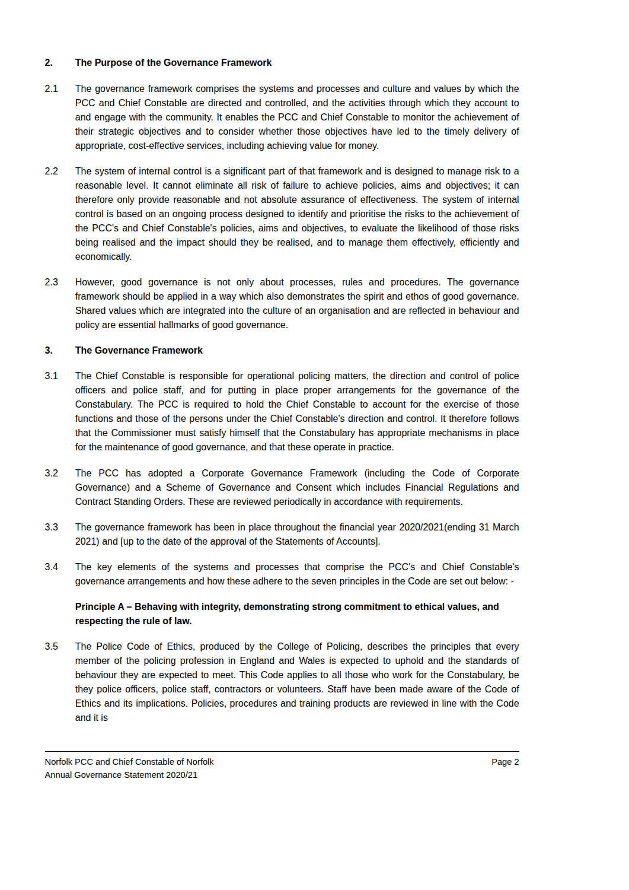2.
The Purpose of the Governance Framework
2.1
The governance framework comprises the systems and processes and culture and values by which the PCC and Chief Constable are directed and controlled, and the activities through which they account to and engage with the community. It enables the PCC and Chief Constable to monitor the achievement of their strategic objectives and to consider whether those objectives have led to the timely delivery of appropriate, cost-effective services, including achieving value for money.
2.2
The system of internal control is a significant part of that framework and is designed to manage risk to a reasonable level. It cannot eliminate all risk of failure to achieve policies, aims and objectives; it can therefore only provide reasonable and not absolute assurance of effectiveness. The system of internal control is based on an ongoing process designed to identify and prioritise the risks to the achievement of the PCC's and Chief Constable's policies, aims and objectives, to evaluate the likelihood of those risks being realised and the impact should they be realised, and to manage them effectively, efficiently and economically.
2.3
However, good governance is not only about processes, rules and procedures. The governance framework should be applied in a way which also demonstrates the spirit and ethos of good governance. Shared values which are integrated into the culture of an organisation and are reflected in behaviour and policy are essential hallmarks of good governance.
3.
The Governance Framework
3.1
The Chief Constable is responsible for operational policing matters, the direction and control of police officers and police staff, and for putting in place proper arrangements for the governance of the Constabulary. The PCC is required to hold the Chief Constable to account for the exercise of those functions and those of the persons under the Chief Constable's direction and control. It therefore follows that the Commissioner must satisfy himself that the Constabulary has appropriate mechanisms in place for the maintenance of good governance, and that these operate in practice.
3.2
The PCC has adopted a Corporate Governance Framework (including the Code of Corporate Governance) and a Scheme of Governance and Consent which includes Financial Regulations and Contract Standing Orders. These are reviewed periodically in accordance with requirements.
3.3
The governance framework has been in place throughout the financial year 2020/2021(ending 31 March 2021) and [up to the date of the approval of the Statements of Accounts].
3.4
The key elements of the systems and processes that comprise the PCC's and Chief Constable's governance arrangements and how these adhere to the seven principles in the Code are set out below: -
Principle A – Behaving with integrity, demonstrating strong commitment to ethical values, and respecting the rule of law.
3.5
The Police Code of Ethics, produced by the College of Policing, describes the principles that every member of the policing profession in England and Wales is expected to uphold and the standards of behaviour they are expected to meet. This Code applies to all those who work for the Constabulary, be they police officers, police staff, contractors or volunteers. Staff have been made aware of the Code of Ethics and its implications. Policies, procedures and training products are reviewed in line with the Code and it is
Norfolk PCC and Chief Constable of Norfolk
Annual Governance Statement 2020/21
Page 2